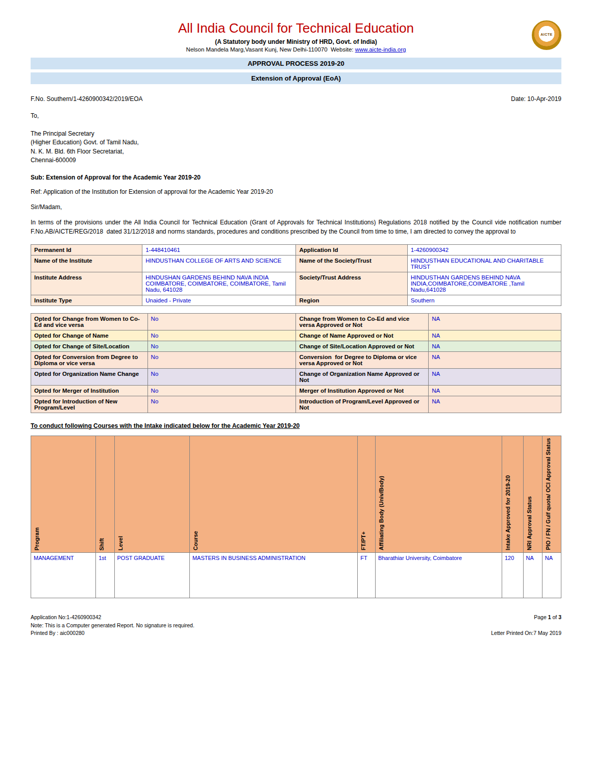All India Council for Technical Education
(A Statutory body under Ministry of HRD, Govt. of India)
Nelson Mandela Marg,Vasant Kunj, New Delhi-110070 Website: www.aicte-india.org
APPROVAL PROCESS 2019-20
Extension of Approval (EoA)
F.No. Southern/1-4260900342/2019/EOA
Date: 10-Apr-2019
To,
The Principal Secretary
(Higher Education) Govt. of Tamil Nadu,
N. K. M. Bld. 6th Floor Secretariat,
Chennai-600009
Sub: Extension of Approval for the Academic Year 2019-20
Ref: Application of the Institution for Extension of approval for the Academic Year 2019-20
Sir/Madam,
In terms of the provisions under the All India Council for Technical Education (Grant of Approvals for Technical Institutions) Regulations 2018 notified by the Council vide notification number F.No.AB/AICTE/REG/2018 dated 31/12/2018 and norms standards, procedures and conditions prescribed by the Council from time to time, I am directed to convey the approval to
| Permanent Id | 1-448410461 | Application Id | 1-4260900342 |
| Name of the Institute | HINDUSTHAN COLLEGE OF ARTS AND SCIENCE | Name of the Society/Trust | HINDUSTHAN EDUCATIONAL AND CHARITABLE TRUST |
| Institute Address | HINDUSHAN GARDENS BEHIND NAVA INDIA COIMBATORE, COIMBATORE, COIMBATORE, Tamil Nadu, 641028 | Society/Trust Address | HINDUSTHAN GARDENS BEHIND NAVA INDIA,COIMBATORE,COIMBATORE ,Tamil Nadu,641028 |
| Institute Type | Unaided - Private | Region | Southern |
| Opted for Change from Women to Co-Ed and vice versa | No | Change from Women to Co-Ed and vice versa Approved or Not | NA |
| Opted for Change of Name | No | Change of Name Approved or Not | NA |
| Opted for Change of Site/Location | No | Change of Site/Location Approved or Not | NA |
| Opted for Conversion from Degree to Diploma or vice versa | No | Conversion for Degree to Diploma or vice versa Approved or Not | NA |
| Opted for Organization Name Change | No | Change of Organization Name Approved or Not | NA |
| Opted for Merger of Institution | No | Merger of Institution Approved or Not | NA |
| Opted for Introduction of New Program/Level | No | Introduction of Program/Level Approved or Not | NA |
To conduct following Courses with the Intake indicated below for the Academic Year 2019-20
| Program | Shift | Level | Course | FT/PT+ | Affiliating Body (Univ/Body) | Intake Approved for 2019-20 | NRI Approval Status | PIO / FN / Gulf quota/ OCI Approval Status |
| --- | --- | --- | --- | --- | --- | --- | --- | --- |
| MANAGEMENT | 1st | POST GRADUATE | MASTERS IN BUSINESS ADMINISTRATION | FT | Bharathiar University, Coimbatore | 120 | NA | NA |
Application No:1-4260900342
Note: This is a Computer generated Report. No signature is required.
Printed By : aic000280
Page 1 of 3
Letter Printed On:7 May 2019